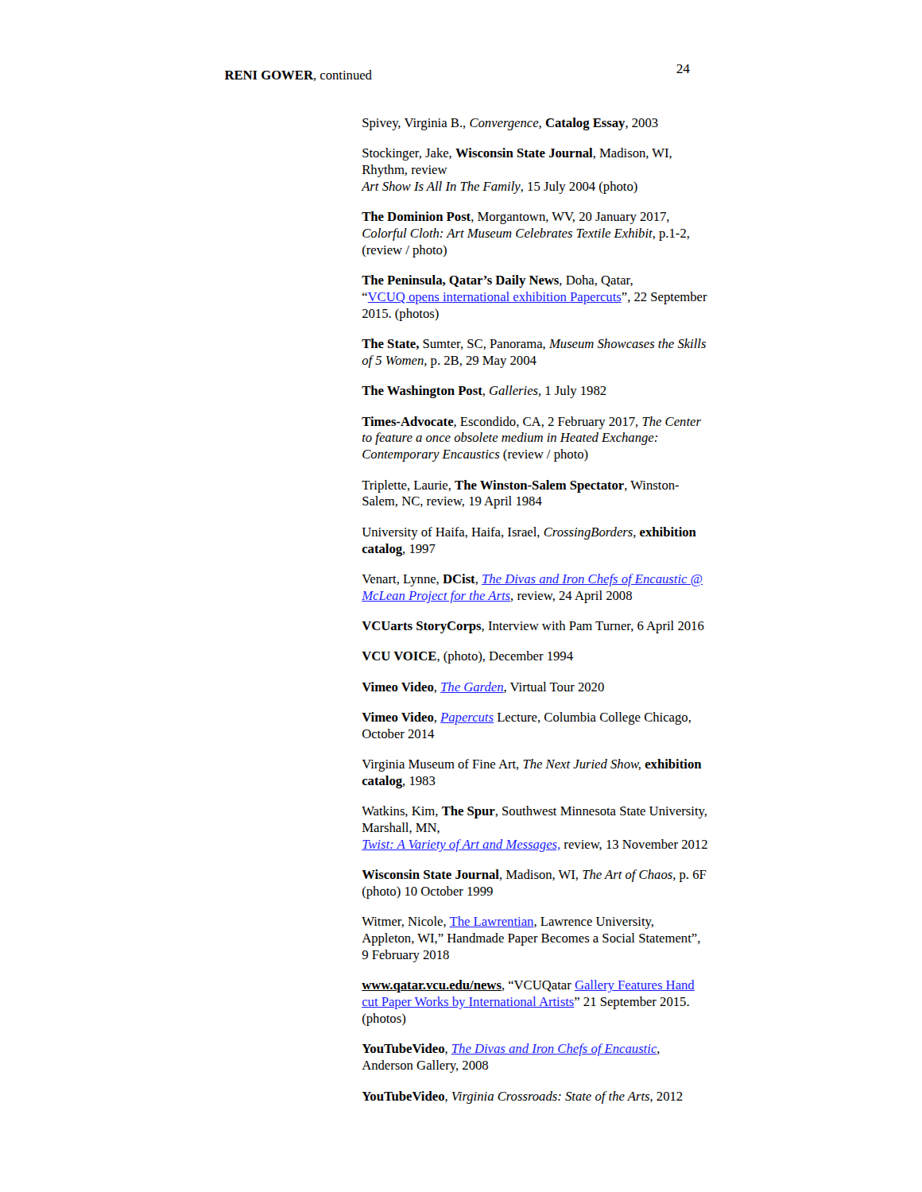RENI GOWER, continued
24
Spivey, Virginia B., Convergence, Catalog Essay, 2003
Stockinger, Jake, Wisconsin State Journal, Madison, WI, Rhythm, review
Art Show Is All In The Family, 15 July 2004 (photo)
The Dominion Post, Morgantown, WV, 20 January 2017, Colorful Cloth: Art Museum Celebrates Textile Exhibit, p.1-2, (review / photo)
The Peninsula, Qatar’s Daily News, Doha, Qatar,
“VCUQ opens international exhibition Papercuts”, 22 September 2015. (photos)
The State, Sumter, SC, Panorama, Museum Showcases the Skills of 5 Women, p. 2B, 29 May 2004
The Washington Post, Galleries, 1 July 1982
Times-Advocate, Escondido, CA, 2 February 2017, The Center to feature a once obsolete medium in Heated Exchange: Contemporary Encaustics (review / photo)
Triplette, Laurie, The Winston-Salem Spectator, Winston-Salem, NC, review, 19 April 1984
University of Haifa, Haifa, Israel, CrossingBorders, exhibition catalog, 1997
Venart, Lynne, DCist, The Divas and Iron Chefs of Encaustic @ McLean Project for the Arts, review, 24 April 2008
VCUarts StoryCorps, Interview with Pam Turner, 6 April 2016
VCU VOICE, (photo), December 1994
Vimeo Video, The Garden, Virtual Tour 2020
Vimeo Video, Papercuts Lecture, Columbia College Chicago, October 2014
Virginia Museum of Fine Art, The Next Juried Show, exhibition catalog, 1983
Watkins, Kim, The Spur, Southwest Minnesota State University, Marshall, MN,
Twist: A Variety of Art and Messages, review, 13 November 2012
Wisconsin State Journal, Madison, WI, The Art of Chaos, p. 6F (photo) 10 October 1999
Witmer, Nicole, The Lawrentian, Lawrence University, Appleton, WI,” Handmade Paper Becomes a Social Statement”, 9 February 2018
www.qatar.vcu.edu/news, “VCUQatar Gallery Features Hand cut Paper Works by International Artists” 21 September 2015. (photos)
YouTubeVideo, The Divas and Iron Chefs of Encaustic, Anderson Gallery, 2008
YouTubeVideo, Virginia Crossroads: State of the Arts, 2012